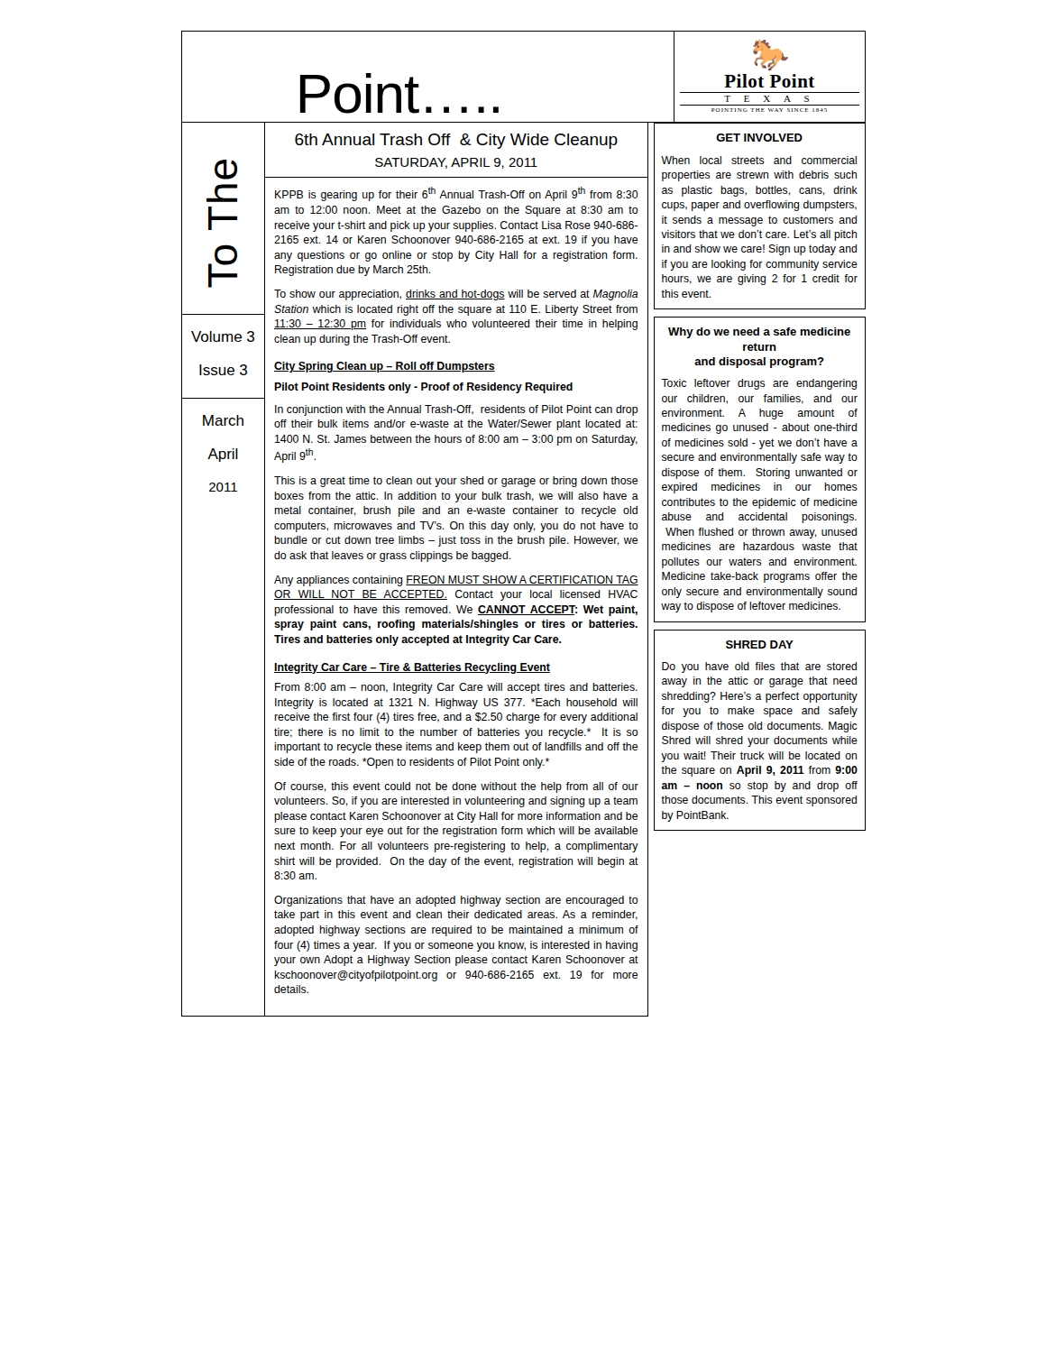Point…..
🐎
Pilot Point
T E X A S
POINTING THE WAY SINCE 1845
To The
Volume 3
Issue 3
March
April
2011
6th Annual Trash Off & City Wide Cleanup
SATURDAY, APRIL 9, 2011
KPPB is gearing up for their 6th Annual Trash-Off on April 9th from 8:30 am to 12:00 noon. Meet at the Gazebo on the Square at 8:30 am to receive your t-shirt and pick up your supplies. Contact Lisa Rose 940-686-2165 ext. 14 or Karen Schoonover 940-686-2165 at ext. 19 if you have any questions or go online or stop by City Hall for a registration form. Registration due by March 25th.
To show our appreciation, drinks and hot-dogs will be served at Magnolia Station which is located right off the square at 110 E. Liberty Street from 11:30 – 12:30 pm for individuals who volunteered their time in helping clean up during the Trash-Off event.
City Spring Clean up – Roll off Dumpsters
Pilot Point Residents only - Proof of Residency Required
In conjunction with the Annual Trash-Off, residents of Pilot Point can drop off their bulk items and/or e-waste at the Water/Sewer plant located at: 1400 N. St. James between the hours of 8:00 am – 3:00 pm on Saturday, April 9th.
This is a great time to clean out your shed or garage or bring down those boxes from the attic. In addition to your bulk trash, we will also have a metal container, brush pile and an e-waste container to recycle old computers, microwaves and TV’s. On this day only, you do not have to bundle or cut down tree limbs – just toss in the brush pile. However, we do ask that leaves or grass clippings be bagged.
Any appliances containing FREON MUST SHOW A CERTIFICATION TAG OR WILL NOT BE ACCEPTED. Contact your local licensed HVAC professional to have this removed. We CANNOT ACCEPT: Wet paint, spray paint cans, roofing materials/shingles or tires or batteries. Tires and batteries only accepted at Integrity Car Care.
Integrity Car Care – Tire & Batteries Recycling Event
From 8:00 am – noon, Integrity Car Care will accept tires and batteries. Integrity is located at 1321 N. Highway US 377. *Each household will receive the first four (4) tires free, and a $2.50 charge for every additional tire; there is no limit to the number of batteries you recycle.* It is so important to recycle these items and keep them out of landfills and off the side of the roads. *Open to residents of Pilot Point only.*
Of course, this event could not be done without the help from all of our volunteers. So, if you are interested in volunteering and signing up a team please contact Karen Schoonover at City Hall for more information and be sure to keep your eye out for the registration form which will be available next month. For all volunteers pre-registering to help, a complimentary shirt will be provided. On the day of the event, registration will begin at 8:30 am.
Organizations that have an adopted highway section are encouraged to take part in this event and clean their dedicated areas. As a reminder, adopted highway sections are required to be maintained a minimum of four (4) times a year. If you or someone you know, is interested in having your own Adopt a Highway Section please contact Karen Schoonover at kschoonover@cityofpilotpoint.org or 940-686-2165 ext. 19 for more details.
GET INVOLVED
When local streets and commercial properties are strewn with debris such as plastic bags, bottles, cans, drink cups, paper and overflowing dumpsters, it sends a message to customers and visitors that we don’t care. Let’s all pitch in and show we care! Sign up today and if you are looking for community service hours, we are giving 2 for 1 credit for this event.
Why do we need a safe medicine return
and disposal program?
Toxic leftover drugs are endangering our children, our families, and our environment. A huge amount of medicines go unused - about one-third of medicines sold - yet we don’t have a secure and environmentally safe way to dispose of them. Storing unwanted or expired medicines in our homes contributes to the epidemic of medicine abuse and accidental poisonings. When flushed or thrown away, unused medicines are hazardous waste that pollutes our waters and environment. Medicine take-back programs offer the only secure and environmentally sound way to dispose of leftover medicines.
SHRED DAY
Do you have old files that are stored away in the attic or garage that need shredding? Here’s a perfect opportunity for you to make space and safely dispose of those old documents. Magic Shred will shred your documents while you wait! Their truck will be located on the square on April 9, 2011 from 9:00 am – noon so stop by and drop off those documents. This event sponsored by PointBank.